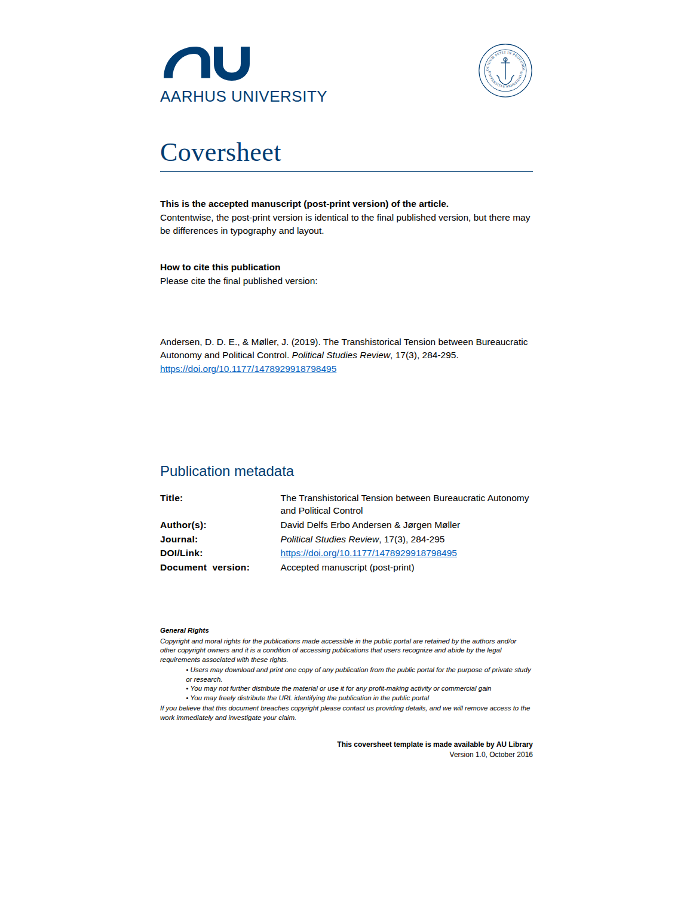AARHUS UNIVERSITY
SOLIDUM PETIT IN PROFUNDIS UNIVERSITAS ARHUSIENSIS
Coversheet
This is the accepted manuscript (post-print version) of the article.
Contentwise, the post-print version is identical to the final published version, but there may be differences in typography and layout.
How to cite this publication
Please cite the final published version:
Andersen, D. D. E., & Møller, J. (2019). The Transhistorical Tension between Bureaucratic Autonomy and Political Control. Political Studies Review, 17(3), 284-295.
https://doi.org/10.1177/1478929918798495
Publication metadata
| Title: | The Transhistorical Tension between Bureaucratic Autonomy and Political Control |
| Author(s): | David Delfs Erbo Andersen & Jørgen Møller |
| Journal: | Political Studies Review , 17(3), 284-295 |
| DOI/Link: | https://doi.org/10.1177/1478929918798495 |
| Document version: | Accepted manuscript (post-print) |
General Rights
Copyright and moral rights for the publications made accessible in the public portal are retained by the authors and/or other copyright owners and it is a condition of accessing publications that users recognize and abide by the legal requirements associated with these rights.
Users may download and print one copy of any publication from the public portal for the purpose of private study or research.
You may not further distribute the material or use it for any profit-making activity or commercial gain
You may freely distribute the URL identifying the publication in the public portal
If you believe that this document breaches copyright please contact us providing details, and we will remove access to the work immediately and investigate your claim.
This coversheet template is made available by AU Library
Version 1.0, October 2016